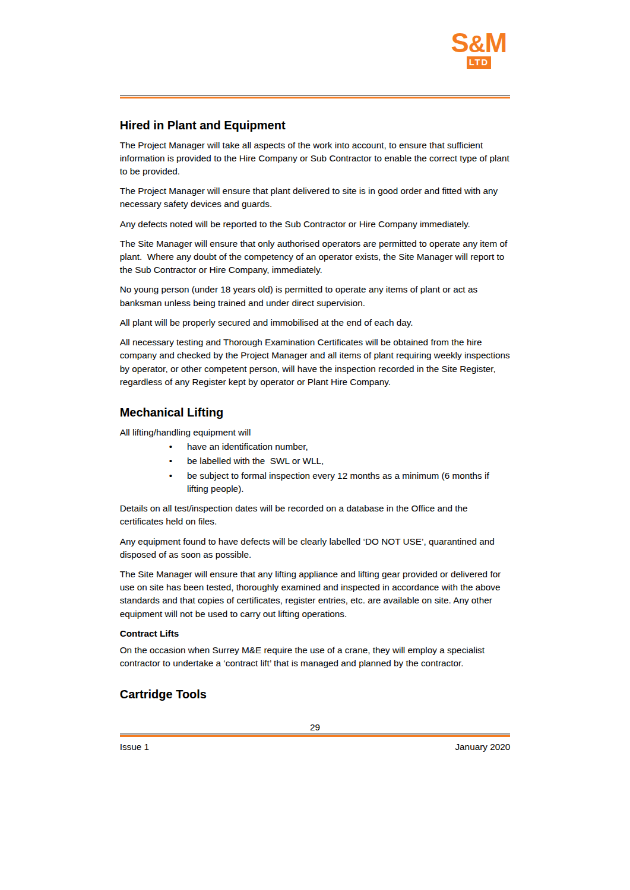S&M
LTD
Hired in Plant and Equipment
The Project Manager will take all aspects of the work into account, to ensure that sufficient information is provided to the Hire Company or Sub Contractor to enable the correct type of plant to be provided.
The Project Manager will ensure that plant delivered to site is in good order and fitted with any necessary safety devices and guards.
Any defects noted will be reported to the Sub Contractor or Hire Company immediately.
The Site Manager will ensure that only authorised operators are permitted to operate any item of plant. Where any doubt of the competency of an operator exists, the Site Manager will report to the Sub Contractor or Hire Company, immediately.
No young person (under 18 years old) is permitted to operate any items of plant or act as banksman unless being trained and under direct supervision.
All plant will be properly secured and immobilised at the end of each day.
All necessary testing and Thorough Examination Certificates will be obtained from the hire company and checked by the Project Manager and all items of plant requiring weekly inspections by operator, or other competent person, will have the inspection recorded in the Site Register, regardless of any Register kept by operator or Plant Hire Company.
Mechanical Lifting
All lifting/handling equipment will
have an identification number,
be labelled with the SWL or WLL,
be subject to formal inspection every 12 months as a minimum (6 months if lifting people).
Details on all test/inspection dates will be recorded on a database in the Office and the certificates held on files.
Any equipment found to have defects will be clearly labelled ‘DO NOT USE’, quarantined and disposed of as soon as possible.
The Site Manager will ensure that any lifting appliance and lifting gear provided or delivered for use on site has been tested, thoroughly examined and inspected in accordance with the above standards and that copies of certificates, register entries, etc. are available on site. Any other equipment will not be used to carry out lifting operations.
Contract Lifts
On the occasion when Surrey M&E require the use of a crane, they will employ a specialist contractor to undertake a ‘contract lift’ that is managed and planned by the contractor.
Cartridge Tools
29
Issue 1 January 2020